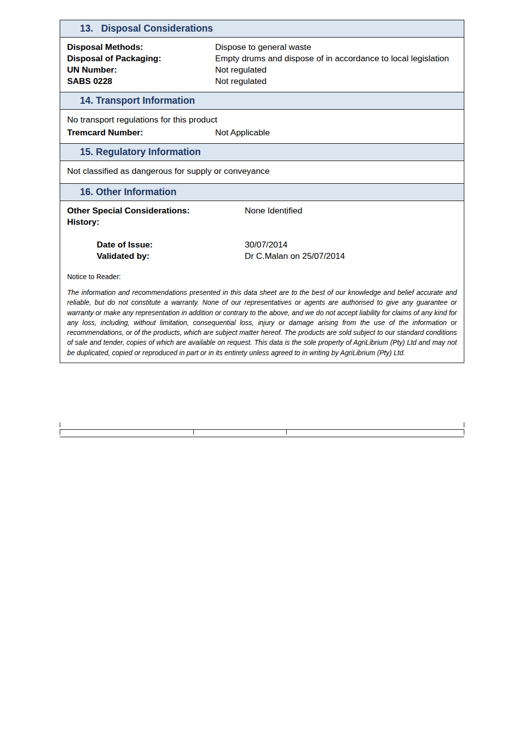13. Disposal Considerations
| Disposal Methods: | Dispose to general waste |
| Disposal of Packaging: | Empty drums and dispose of in accordance to local legislation |
| UN Number: | Not regulated |
| SABS 0228 | Not regulated |
14. Transport Information
No transport regulations for this product
| Tremcard Number: | Not Applicable |
15. Regulatory Information
Not classified as dangerous for supply or conveyance
16. Other Information
| Other Special Considerations: | None Identified |
| History: | |
| Date of Issue: | 30/07/2014 |
| Validated by: | Dr C.Malan on 25/07/2014 |
Notice to Reader:
The information and recommendations presented in this data sheet are to the best of our knowledge and belief accurate and reliable, but do not constitute a warranty. None of our representatives or agents are authorised to give any guarantee or warranty or make any representation in addition or contrary to the above, and we do not accept liability for claims of any kind for any loss, including, without limitation, consequential loss, injury or damage arising from the use of the information or recommendations, or of the products, which are subject matter hereof. The products are sold subject to our standard conditions of sale and tender, copies of which are available on request. This data is the sole property of AgriLibrium (Pty) Ltd and may not be duplicated, copied or reproduced in part or in its entirety unless agreed to in writing by AgriLibrium (Pty) Ltd.